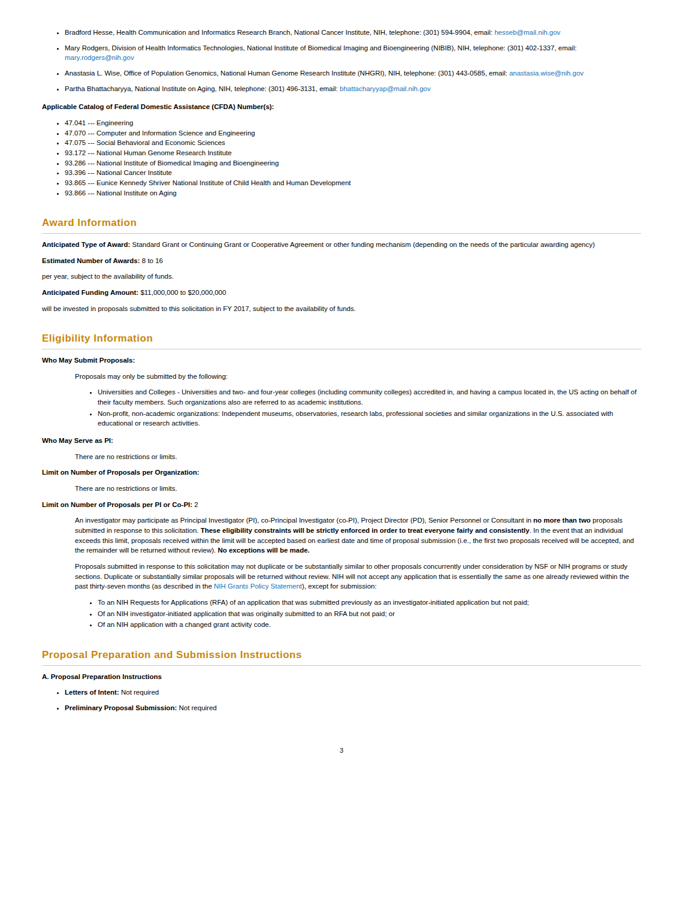Bradford Hesse, Health Communication and Informatics Research Branch, National Cancer Institute, NIH, telephone: (301) 594-9904, email: hesseb@mail.nih.gov
Mary Rodgers, Division of Health Informatics Technologies, National Institute of Biomedical Imaging and Bioengineering (NIBIB), NIH, telephone: (301) 402-1337, email: mary.rodgers@nih.gov
Anastasia L. Wise, Office of Population Genomics, National Human Genome Research Institute (NHGRI), NIH, telephone: (301) 443-0585, email: anastasia.wise@nih.gov
Partha Bhattacharyya, National Institute on Aging, NIH, telephone: (301) 496-3131, email: bhattacharyyap@mail.nih.gov
Applicable Catalog of Federal Domestic Assistance (CFDA) Number(s):
47.041 --- Engineering
47.070 --- Computer and Information Science and Engineering
47.075 --- Social Behavioral and Economic Sciences
93.172 --- National Human Genome Research Institute
93.286 --- National Institute of Biomedical Imaging and Bioengineering
93.396 --- National Cancer Institute
93.865 --- Eunice Kennedy Shriver National Institute of Child Health and Human Development
93.866 --- National Institute on Aging
Award Information
Anticipated Type of Award: Standard Grant or Continuing Grant or Cooperative Agreement or other funding mechanism (depending on the needs of the particular awarding agency)
Estimated Number of Awards: 8 to 16
per year, subject to the availability of funds.
Anticipated Funding Amount: $11,000,000 to $20,000,000
will be invested in proposals submitted to this solicitation in FY 2017, subject to the availability of funds.
Eligibility Information
Who May Submit Proposals:
Proposals may only be submitted by the following:
Universities and Colleges - Universities and two- and four-year colleges (including community colleges) accredited in, and having a campus located in, the US acting on behalf of their faculty members. Such organizations also are referred to as academic institutions.
Non-profit, non-academic organizations: Independent museums, observatories, research labs, professional societies and similar organizations in the U.S. associated with educational or research activities.
Who May Serve as PI:
There are no restrictions or limits.
Limit on Number of Proposals per Organization:
There are no restrictions or limits.
Limit on Number of Proposals per PI or Co-PI: 2
An investigator may participate as Principal Investigator (PI), co-Principal Investigator (co-PI), Project Director (PD), Senior Personnel or Consultant in no more than two proposals submitted in response to this solicitation. These eligibility constraints will be strictly enforced in order to treat everyone fairly and consistently. In the event that an individual exceeds this limit, proposals received within the limit will be accepted based on earliest date and time of proposal submission (i.e., the first two proposals received will be accepted, and the remainder will be returned without review). No exceptions will be made.
Proposals submitted in response to this solicitation may not duplicate or be substantially similar to other proposals concurrently under consideration by NSF or NIH programs or study sections. Duplicate or substantially similar proposals will be returned without review. NIH will not accept any application that is essentially the same as one already reviewed within the past thirty-seven months (as described in the NIH Grants Policy Statement), except for submission:
To an NIH Requests for Applications (RFA) of an application that was submitted previously as an investigator-initiated application but not paid;
Of an NIH investigator-initiated application that was originally submitted to an RFA but not paid; or
Of an NIH application with a changed grant activity code.
Proposal Preparation and Submission Instructions
A. Proposal Preparation Instructions
Letters of Intent: Not required
Preliminary Proposal Submission: Not required
3